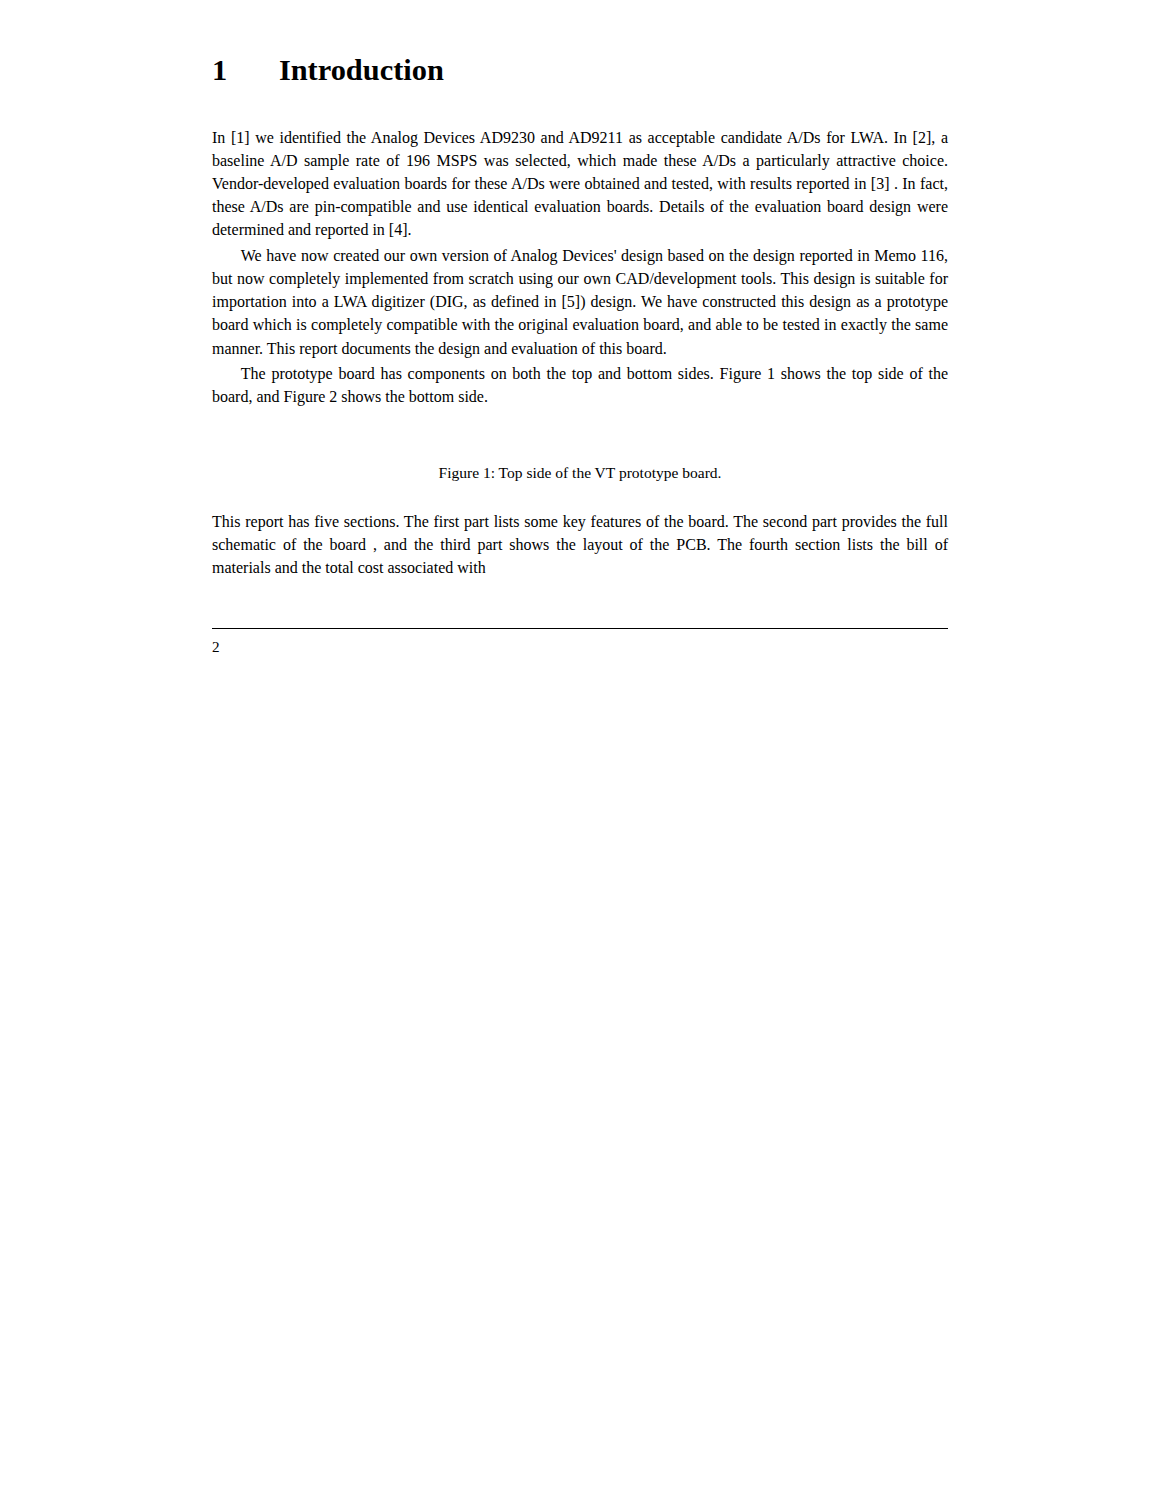1 Introduction
In [1] we identified the Analog Devices AD9230 and AD9211 as acceptable candidate A/Ds for LWA. In [2], a baseline A/D sample rate of 196 MSPS was selected, which made these A/Ds a particularly attractive choice. Vendor-developed evaluation boards for these A/Ds were obtained and tested, with results reported in [3] . In fact, these A/Ds are pin-compatible and use identical evaluation boards. Details of the evaluation board design were determined and reported in [4].
We have now created our own version of Analog Devices' design based on the design reported in Memo 116, but now completely implemented from scratch using our own CAD/development tools. This design is suitable for importation into a LWA digitizer (DIG, as defined in [5]) design. We have constructed this design as a prototype board which is completely compatible with the original evaluation board, and able to be tested in exactly the same manner. This report documents the design and evaluation of this board.
The prototype board has components on both the top and bottom sides. Figure 1 shows the top side of the board, and Figure 2 shows the bottom side.
Figure 1: Top side of the VT prototype board.
This report has five sections. The first part lists some key features of the board. The second part provides the full schematic of the board , and the third part shows the layout of the PCB. The fourth section lists the bill of materials and the total cost associated with
2